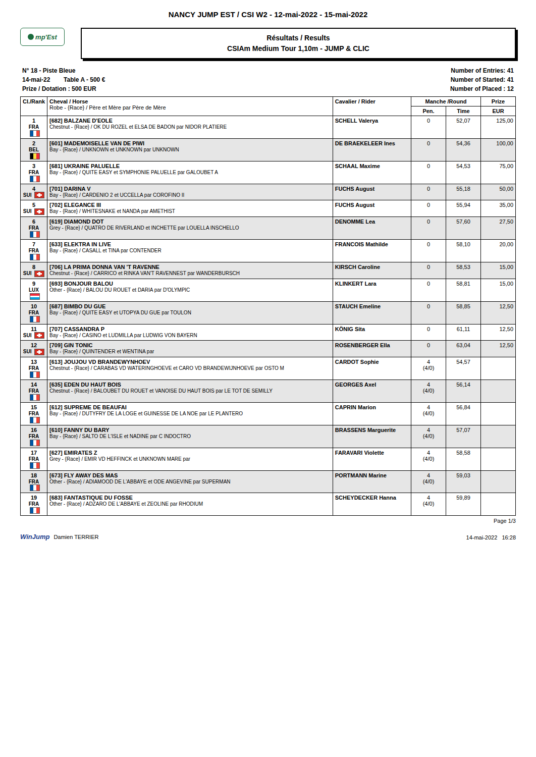NANCY JUMP EST / CSI W2 - 12-mai-2022 - 15-mai-2022
mp'Est
Résultats / Results
CSIAm Medium Tour 1,10m - JUMP & CLIC
| N° 18 - Piste Bleue | Number of Entries: 41 |
| 14-mai-22 Table A - 500 € | Number of Started: 41 |
| Prize / Dotation : 500 EUR | Number of Placed : 12 |
| Cl./Rank | Cheval / Horse Robe - {Race} / Père et Mère par Père de Mère | Cavalier / Rider | Manche /Round | Prize |
| --- | --- | --- | --- | --- |
| Pen. | Time | EUR |
| 1 FRA | [682] BALZANE D'EOLE Chestnut - {Race} / OK DU ROZEL et ELSA DE BADON par NIDOR PLATIERE | SCHELL Valerya | 0 | 52,07 | 125,00 |
| 2 BEL | [601] MADEMOISELLE VAN DE PIWI Bay - {Race} / UNKNOWN et UNKNOWN par UNKNOWN | DE BRAEKELEER Ines | 0 | 54,36 | 100,00 |
| 3 FRA | [681] UKRAINE PALUELLE Bay - {Race} / QUITE EASY et SYMPHONIE PALUELLE par GALOUBET A | SCHAAL Maxime | 0 | 54,53 | 75,00 |
| 4 SUI | [701] DARINA V Bay - {Race} / CARDENIO 2 et UCCELLA par COROFINO II | FUCHS August | 0 | 55,18 | 50,00 |
| 5 SUI | [702] ELEGANCE III Bay - {Race} / WHITESNAKE et NANDA par AMETHIST | FUCHS August | 0 | 55,94 | 35,00 |
| 6 FRA | [619] DIAMOND DOT Grey - {Race} / QUATRO DE RIVERLAND et INCHETTE par LOUELLA INSCHELLO | DENOMME Lea | 0 | 57,60 | 27,50 |
| 7 FRA | [633] ELEKTRA IN LIVE Bay - {Race} / CASALL et TINA par CONTENDER | FRANCOIS Mathilde | 0 | 58,10 | 20,00 |
| 8 SUI | [706] LA PRIMA DONNA VAN 'T RAVENNE Chestnut - {Race} / CARRICO et RINKA VAN'T RAVENNEST par WANDERBURSCH | KIRSCH Caroline | 0 | 58,53 | 15,00 |
| 9 LUX | [693] BONJOUR BALOU Other - {Race} / BALOU DU ROUET et DARIA par D'OLYMPIC | KLINKERT Lara | 0 | 58,81 | 15,00 |
| 10 FRA | [687] BIMBO DU GUE Bay - {Race} / QUITE EASY et UTOPYA DU GUE par TOULON | STAUCH Emeline | 0 | 58,85 | 12,50 |
| 11 SUI | [707] CASSANDRA P Bay - {Race} / CASINO et LUDMILLA par LUDWIG VON BAYERN | KÖNIG Sita | 0 | 61,11 | 12,50 |
| 12 SUI | [709] GIN TONIC Bay - {Race} / QUINTENDER et WENTINA par | ROSENBERGER Ella | 0 | 63,04 | 12,50 |
| 13 FRA | [613] JOUJOU VD BRANDEWYNHOEV Chestnut - {Race} / CARABAS VD WATERINGHOEVE et CARO VD BRANDEWIJNHOEVE par OSTO M | CARDOT Sophie | 4 (4/0) | 54,57 | |
| 14 FRA | [635] EDEN DU HAUT BOIS Chestnut - {Race} / BALOUBET DU ROUET et VANOISE DU HAUT BOIS par LE TOT DE SEMILLY | GEORGES Axel | 4 (4/0) | 56,14 | |
| 15 FRA | [612] SUPREME DE BEAUFAI Bay - {Race} / DUTYFRY DE LA LOGE et GUINESSE DE LA NOE par LE PLANTERO | CAPRIN Marion | 4 (4/0) | 56,84 | |
| 16 FRA | [610] FANNY DU BARY Bay - {Race} / SALTO DE L'ISLE et NADINE par C INDOCTRO | BRASSENS Marguerite | 4 (4/0) | 57,07 | |
| 17 FRA | [627] EMIRATES Z Grey - {Race} / EMIR VD HEFFINCK et UNKNOWN MARE par | FARAVARI Violette | 4 (4/0) | 58,58 | |
| 18 FRA | [673] FLY AWAY DES MAS Other - {Race} / ADIAMOOD DE L'ABBAYE et ODE ANGEVINE par SUPERMAN | PORTMANN Marine | 4 (4/0) | 59,03 | |
| 19 FRA | [683] FANTASTIQUE DU FOSSE Other - {Race} / ADZARO DE L'ABBAYE et ZEOLINE par RHODIUM | SCHEYDECKER Hanna | 4 (4/0) | 59,89 | |
Page 1/3
WinJump Damien TERRIER
14-mai-2022 16:28